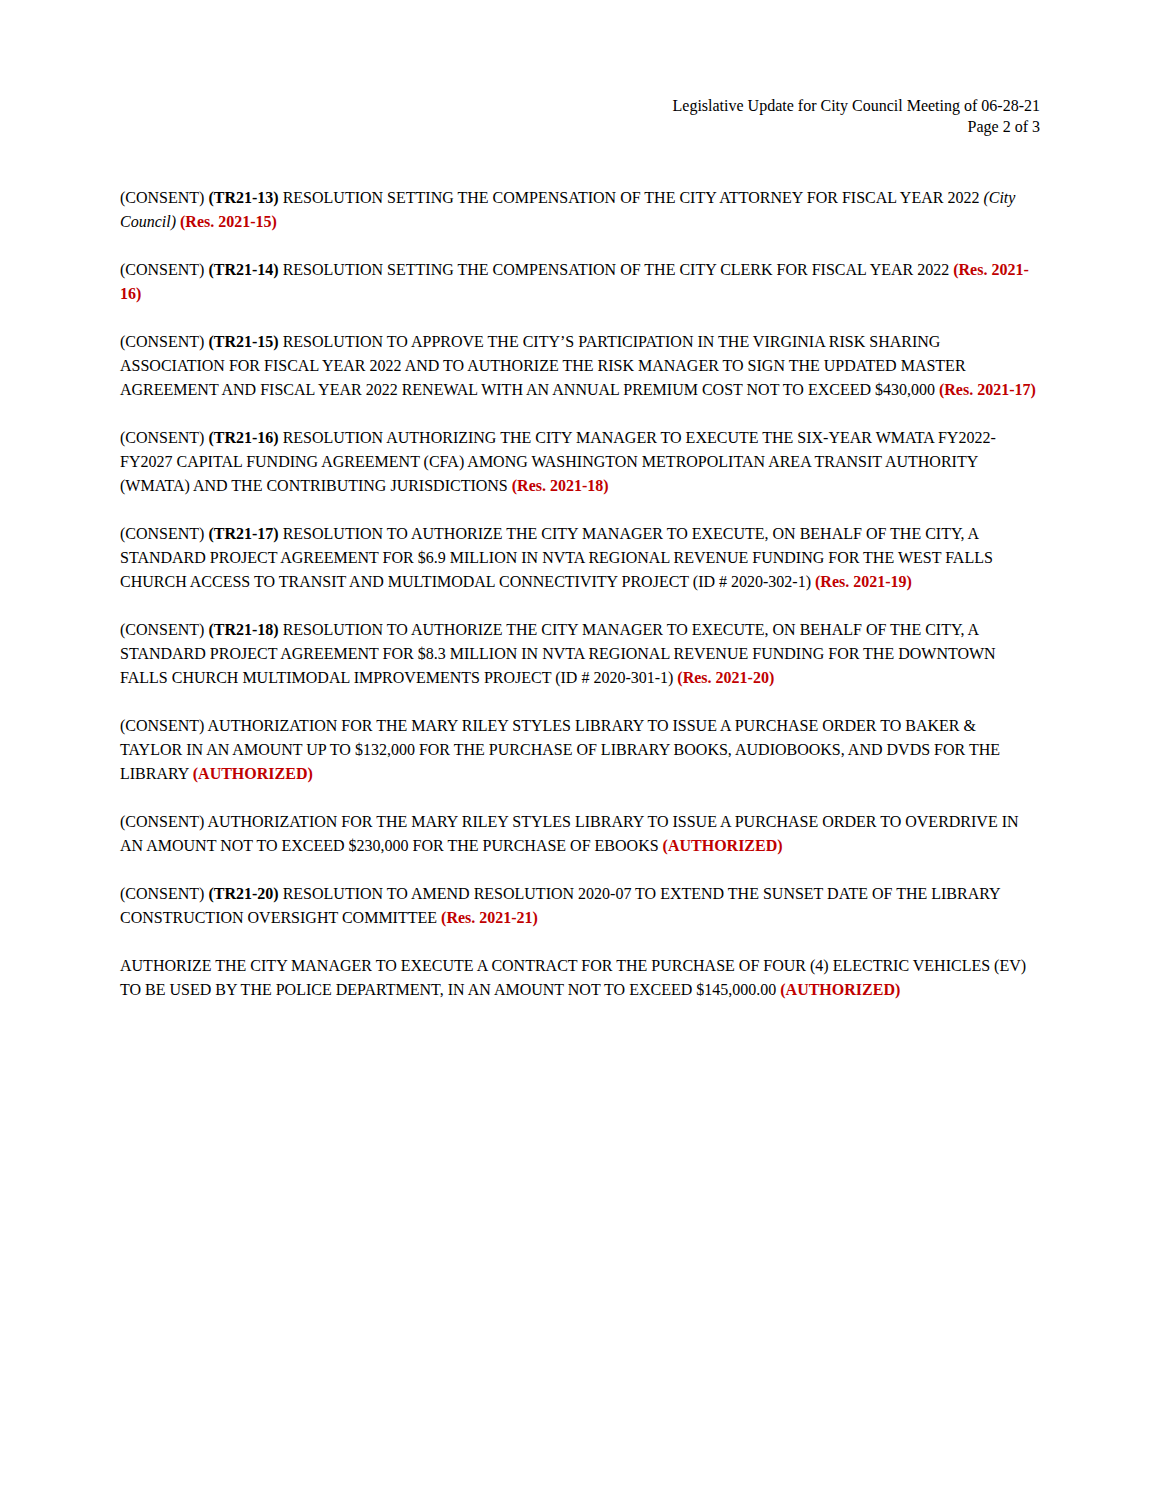Legislative Update for City Council Meeting of 06-28-21
Page 2 of 3
(CONSENT) (TR21-13) RESOLUTION SETTING THE COMPENSATION OF THE CITY ATTORNEY FOR FISCAL YEAR 2022 (City Council) (Res. 2021-15)
(CONSENT) (TR21-14) RESOLUTION SETTING THE COMPENSATION OF THE CITY CLERK FOR FISCAL YEAR 2022 (Res. 2021-16)
(CONSENT) (TR21-15) RESOLUTION TO APPROVE THE CITY’S PARTICIPATION IN THE VIRGINIA RISK SHARING ASSOCIATION FOR FISCAL YEAR 2022 AND TO AUTHORIZE THE RISK MANAGER TO SIGN THE UPDATED MASTER AGREEMENT AND FISCAL YEAR 2022 RENEWAL WITH AN ANNUAL PREMIUM COST NOT TO EXCEED $430,000 (Res. 2021-17)
(CONSENT) (TR21-16) RESOLUTION AUTHORIZING THE CITY MANAGER TO EXECUTE THE SIX-YEAR WMATA FY2022-FY2027 CAPITAL FUNDING AGREEMENT (CFA) AMONG WASHINGTON METROPOLITAN AREA TRANSIT AUTHORITY (WMATA) AND THE CONTRIBUTING JURISDICTIONS (Res. 2021-18)
(CONSENT) (TR21-17) RESOLUTION TO AUTHORIZE THE CITY MANAGER TO EXECUTE, ON BEHALF OF THE CITY, A STANDARD PROJECT AGREEMENT FOR $6.9 MILLION IN NVTA REGIONAL REVENUE FUNDING FOR THE WEST FALLS CHURCH ACCESS TO TRANSIT AND MULTIMODAL CONNECTIVITY PROJECT (ID # 2020-302-1) (Res. 2021-19)
(CONSENT) (TR21-18) RESOLUTION TO AUTHORIZE THE CITY MANAGER TO EXECUTE, ON BEHALF OF THE CITY, A STANDARD PROJECT AGREEMENT FOR $8.3 MILLION IN NVTA REGIONAL REVENUE FUNDING FOR THE DOWNTOWN FALLS CHURCH MULTIMODAL IMPROVEMENTS PROJECT (ID # 2020-301-1) (Res. 2021-20)
(CONSENT) AUTHORIZATION FOR THE MARY RILEY STYLES LIBRARY TO ISSUE A PURCHASE ORDER TO BAKER & TAYLOR IN AN AMOUNT UP TO $132,000 FOR THE PURCHASE OF LIBRARY BOOKS, AUDIOBOOKS, AND DVDS FOR THE LIBRARY (AUTHORIZED)
(CONSENT) AUTHORIZATION FOR THE MARY RILEY STYLES LIBRARY TO ISSUE A PURCHASE ORDER TO OVERDRIVE IN AN AMOUNT NOT TO EXCEED $230,000 FOR THE PURCHASE OF EBOOKS (AUTHORIZED)
(CONSENT) (TR21-20) RESOLUTION TO AMEND RESOLUTION 2020-07 TO EXTEND THE SUNSET DATE OF THE LIBRARY CONSTRUCTION OVERSIGHT COMMITTEE (Res. 2021-21)
AUTHORIZE THE CITY MANAGER TO EXECUTE A CONTRACT FOR THE PURCHASE OF FOUR (4) ELECTRIC VEHICLES (EV) TO BE USED BY THE POLICE DEPARTMENT, IN AN AMOUNT NOT TO EXCEED $145,000.00 (AUTHORIZED)